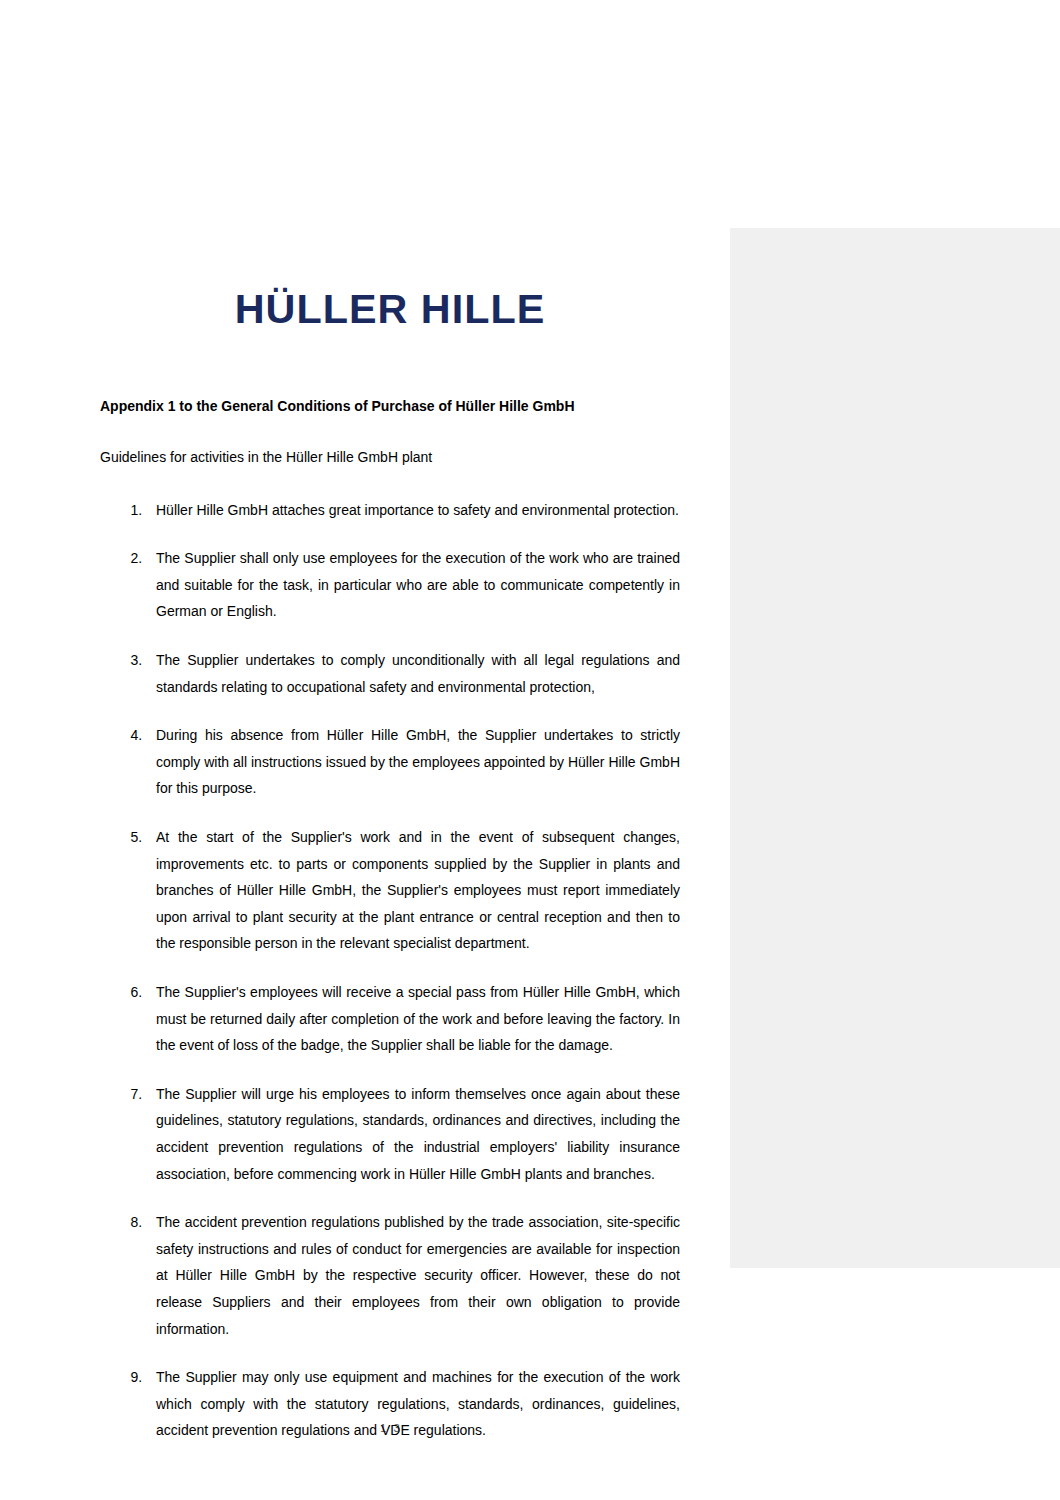HÜLLER HILLE
Appendix 1 to the General Conditions of Purchase of Hüller Hille GmbH
Guidelines for activities in the Hüller Hille GmbH plant
Hüller Hille GmbH attaches great importance to safety and environmental protection.
The Supplier shall only use employees for the execution of the work who are trained and suitable for the task, in particular who are able to communicate competently in German or English.
The Supplier undertakes to comply unconditionally with all legal regulations and standards relating to occupational safety and environmental protection,
During his absence from Hüller Hille GmbH, the Supplier undertakes to strictly comply with all instructions issued by the employees appointed by Hüller Hille GmbH for this purpose.
At the start of the Supplier's work and in the event of subsequent changes, improvements etc. to parts or components supplied by the Supplier in plants and branches of Hüller Hille GmbH, the Supplier's employees must report immediately upon arrival to plant security at the plant entrance or central reception and then to the responsible person in the relevant specialist department.
The Supplier's employees will receive a special pass from Hüller Hille GmbH, which must be returned daily after completion of the work and before leaving the factory. In the event of loss of the badge, the Supplier shall be liable for the damage.
The Supplier will urge his employees to inform themselves once again about these guidelines, statutory regulations, standards, ordinances and directives, including the accident prevention regulations of the industrial employers' liability insurance association, before commencing work in Hüller Hille GmbH plants and branches.
The accident prevention regulations published by the trade association, site-specific safety instructions and rules of conduct for emergencies are available for inspection at Hüller Hille GmbH by the respective security officer. However, these do not release Suppliers and their employees from their own obligation to provide information.
The Supplier may only use equipment and machines for the execution of the work which comply with the statutory regulations, standards, ordinances, guidelines, accident prevention regulations and VDE regulations.
1 3